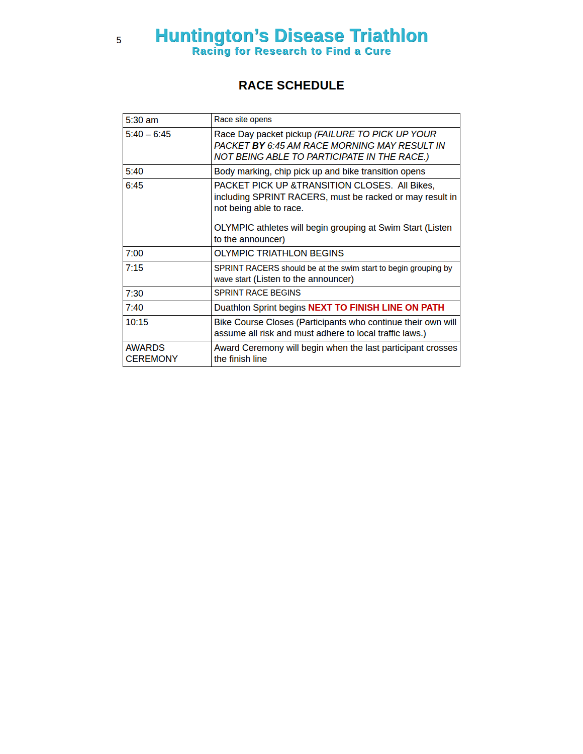5
Huntington’s Disease Triathlon
Racing for Research to Find a Cure
RACE SCHEDULE
| 5:30 am | Race site opens |
| 5:40 – 6:45 | Race Day packet pickup (FAILURE TO PICK UP YOUR PACKET BY 6:45 AM RACE MORNING MAY RESULT IN NOT BEING ABLE TO PARTICIPATE IN THE RACE.) |
| 5:40 | Body marking, chip pick up and bike transition opens |
| 6:45 | PACKET PICK UP &TRANSITION CLOSES. All Bikes, including SPRINT RACERS, must be racked or may result in not being able to race. OLYMPIC athletes will begin grouping at Swim Start (Listen to the announcer) |
| 7:00 | OLYMPIC TRIATHLON BEGINS |
| 7:15 | SPRINT RACERS should be at the swim start to begin grouping by wave start (Listen to the announcer) |
| 7:30 | SPRINT RACE BEGINS |
| 7:40 | Duathlon Sprint begins NEXT TO FINISH LINE ON PATH |
| 10:15 | Bike Course Closes (Participants who continue their own will assume all risk and must adhere to local traffic laws.) |
| AWARDS CEREMONY | Award Ceremony will begin when the last participant crosses the finish line |